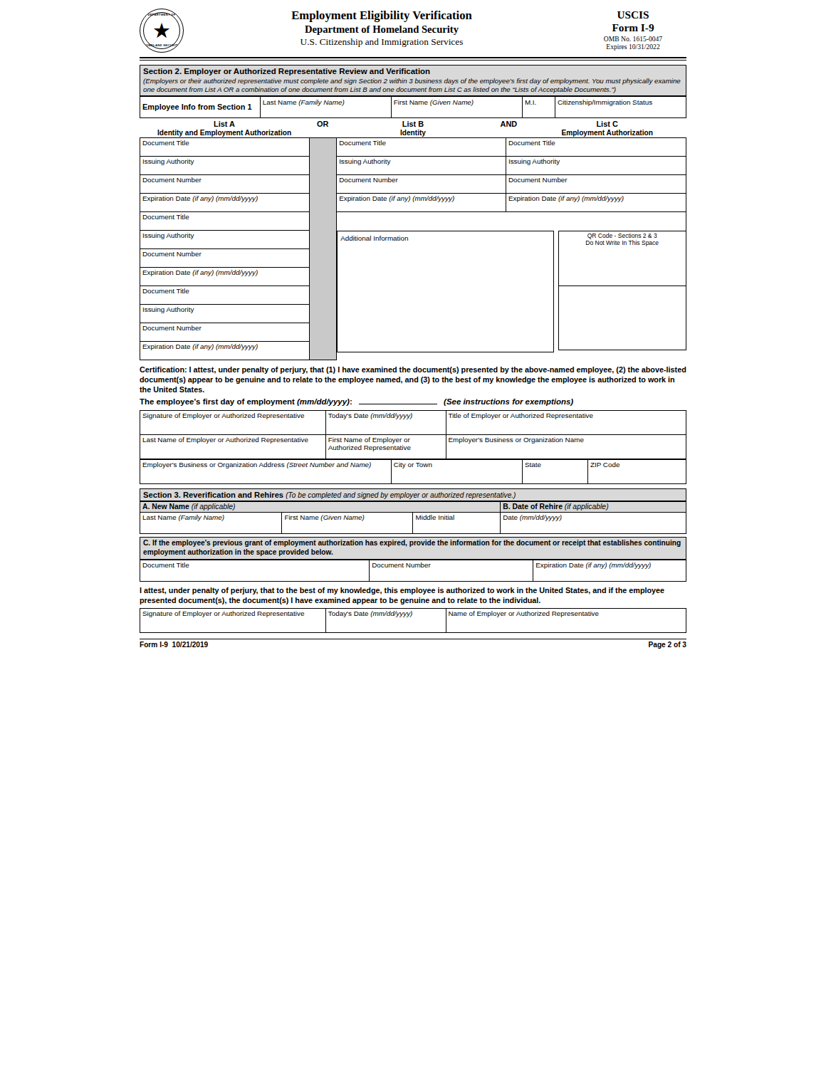DEPARTMENT OF
★
HOMELAND SECURITY
Employment Eligibility Verification
Department of Homeland Security
U.S. Citizenship and Immigration Services
USCIS
Form I-9
OMB No. 1615-0047
Expires 10/31/2022
Section 2. Employer or Authorized Representative Review and Verification (Employers or their authorized representative must complete and sign Section 2 within 3 business days of the employee's first day of employment. You must physically examine one document from List A OR a combination of one document from List B and one document from List C as listed on the “Lists of Acceptable Documents.”)
| Employee Info from Section 1 | Last Name (Family Name) | First Name (Given Name) | M.I. | Citizenship/Immigration Status |
| List A Identity and Employment Authorization | OR | List B Identity | AND | List C Employment Authorization |
| Document Title | | Document Title | Document Title |
| Issuing Authority | Issuing Authority | Issuing Authority |
| Document Number | Document Number | Document Number |
| Expiration Date (if any) (mm/dd/yyyy) | Expiration Date (if any) (mm/dd/yyyy) | Expiration Date (if any) (mm/dd/yyyy) |
| Document Title | |
| Issuing Authority | / Additional Information / QR Code - Sections 2 & 3 Do Not Write In This Space / |
| Document Number |
| Expiration Date (if any) (mm/dd/yyyy) |
| Document Title |
| Issuing Authority |
| Document Number |
| Expiration Date (if any) (mm/dd/yyyy) |
Certification: I attest, under penalty of perjury, that (1) I have examined the document(s) presented by the above-named employee, (2) the above-listed document(s) appear to be genuine and to relate to the employee named, and (3) to the best of my knowledge the employee is authorized to work in the United States.
The employee's first day of employment (mm/dd/yyyy): (See instructions for exemptions)
| Signature of Employer or Authorized Representative | Today's Date (mm/dd/yyyy) | Title of Employer or Authorized Representative |
| Last Name of Employer or Authorized Representative | First Name of Employer or Authorized Representative | Employer's Business or Organization Name |
| Employer's Business or Organization Address (Street Number and Name) | City or Town | State | ZIP Code |
Section 3. Reverification and Rehires (To be completed and signed by employer or authorized representative.)
| A. New Name (if applicable) | B. Date of Rehire (if applicable) |
| Last Name (Family Name) | First Name (Given Name) | Middle Initial | Date (mm/dd/yyyy) |
C. If the employee's previous grant of employment authorization has expired, provide the information for the document or receipt that establishes continuing employment authorization in the space provided below.
| Document Title | Document Number | Expiration Date (if any) (mm/dd/yyyy) |
I attest, under penalty of perjury, that to the best of my knowledge, this employee is authorized to work in the United States, and if the employee presented document(s), the document(s) I have examined appear to be genuine and to relate to the individual.
| Signature of Employer or Authorized Representative | Today's Date (mm/dd/yyyy) | Name of Employer or Authorized Representative |
Form I-9 10/21/2019
Page 2 of 3